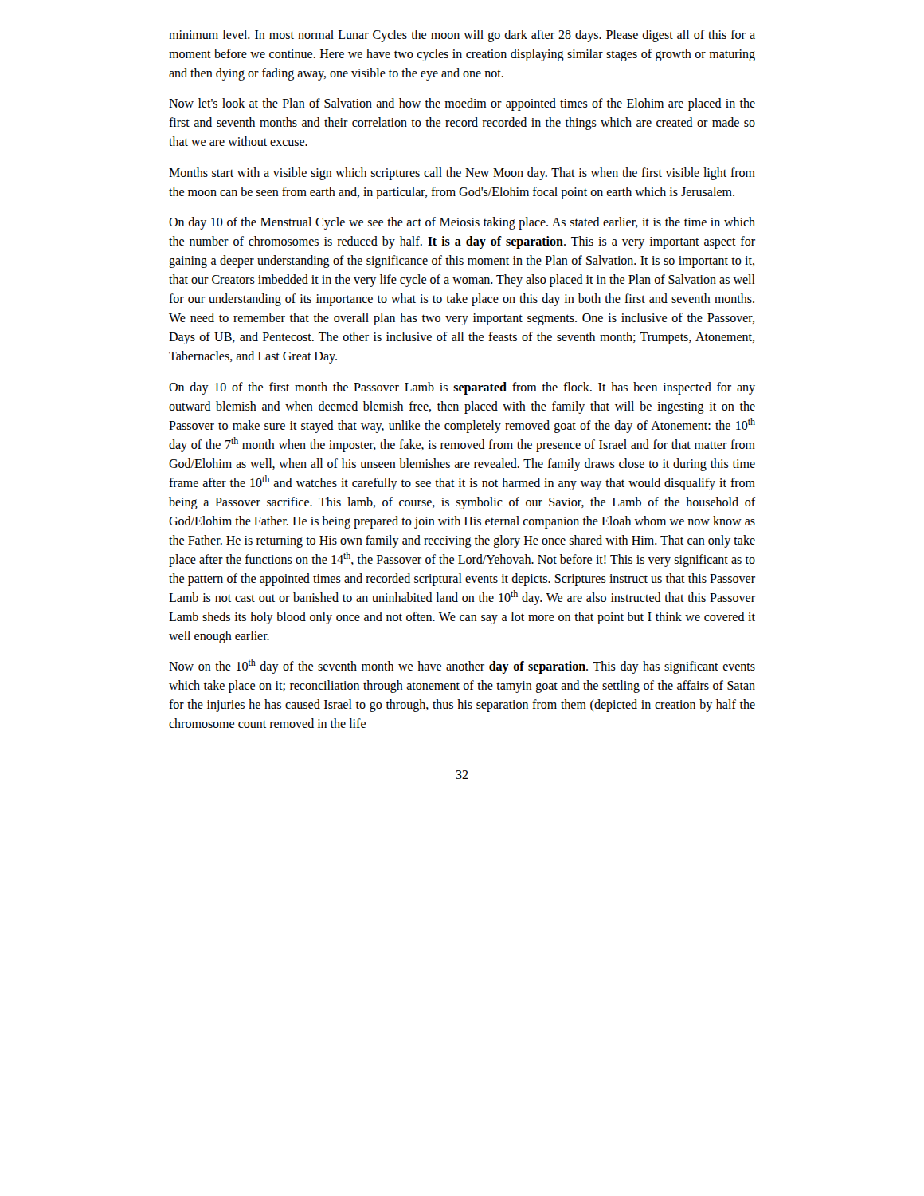minimum level. In most normal Lunar Cycles the moon will go dark after 28 days. Please digest all of this for a moment before we continue. Here we have two cycles in creation displaying similar stages of growth or maturing and then dying or fading away, one visible to the eye and one not.
Now let's look at the Plan of Salvation and how the moedim or appointed times of the Elohim are placed in the first and seventh months and their correlation to the record recorded in the things which are created or made so that we are without excuse.
Months start with a visible sign which scriptures call the New Moon day. That is when the first visible light from the moon can be seen from earth and, in particular, from God's/Elohim focal point on earth which is Jerusalem.
On day 10 of the Menstrual Cycle we see the act of Meiosis taking place. As stated earlier, it is the time in which the number of chromosomes is reduced by half. It is a day of separation. This is a very important aspect for gaining a deeper understanding of the significance of this moment in the Plan of Salvation. It is so important to it, that our Creators imbedded it in the very life cycle of a woman. They also placed it in the Plan of Salvation as well for our understanding of its importance to what is to take place on this day in both the first and seventh months. We need to remember that the overall plan has two very important segments. One is inclusive of the Passover, Days of UB, and Pentecost. The other is inclusive of all the feasts of the seventh month; Trumpets, Atonement, Tabernacles, and Last Great Day.
On day 10 of the first month the Passover Lamb is separated from the flock. It has been inspected for any outward blemish and when deemed blemish free, then placed with the family that will be ingesting it on the Passover to make sure it stayed that way, unlike the completely removed goat of the day of Atonement: the 10th day of the 7th month when the imposter, the fake, is removed from the presence of Israel and for that matter from God/Elohim as well, when all of his unseen blemishes are revealed. The family draws close to it during this time frame after the 10th and watches it carefully to see that it is not harmed in any way that would disqualify it from being a Passover sacrifice. This lamb, of course, is symbolic of our Savior, the Lamb of the household of God/Elohim the Father. He is being prepared to join with His eternal companion the Eloah whom we now know as the Father. He is returning to His own family and receiving the glory He once shared with Him. That can only take place after the functions on the 14th, the Passover of the Lord/Yehovah. Not before it! This is very significant as to the pattern of the appointed times and recorded scriptural events it depicts. Scriptures instruct us that this Passover Lamb is not cast out or banished to an uninhabited land on the 10th day. We are also instructed that this Passover Lamb sheds its holy blood only once and not often. We can say a lot more on that point but I think we covered it well enough earlier.
Now on the 10th day of the seventh month we have another day of separation. This day has significant events which take place on it; reconciliation through atonement of the tamyin goat and the settling of the affairs of Satan for the injuries he has caused Israel to go through, thus his separation from them (depicted in creation by half the chromosome count removed in the life
32